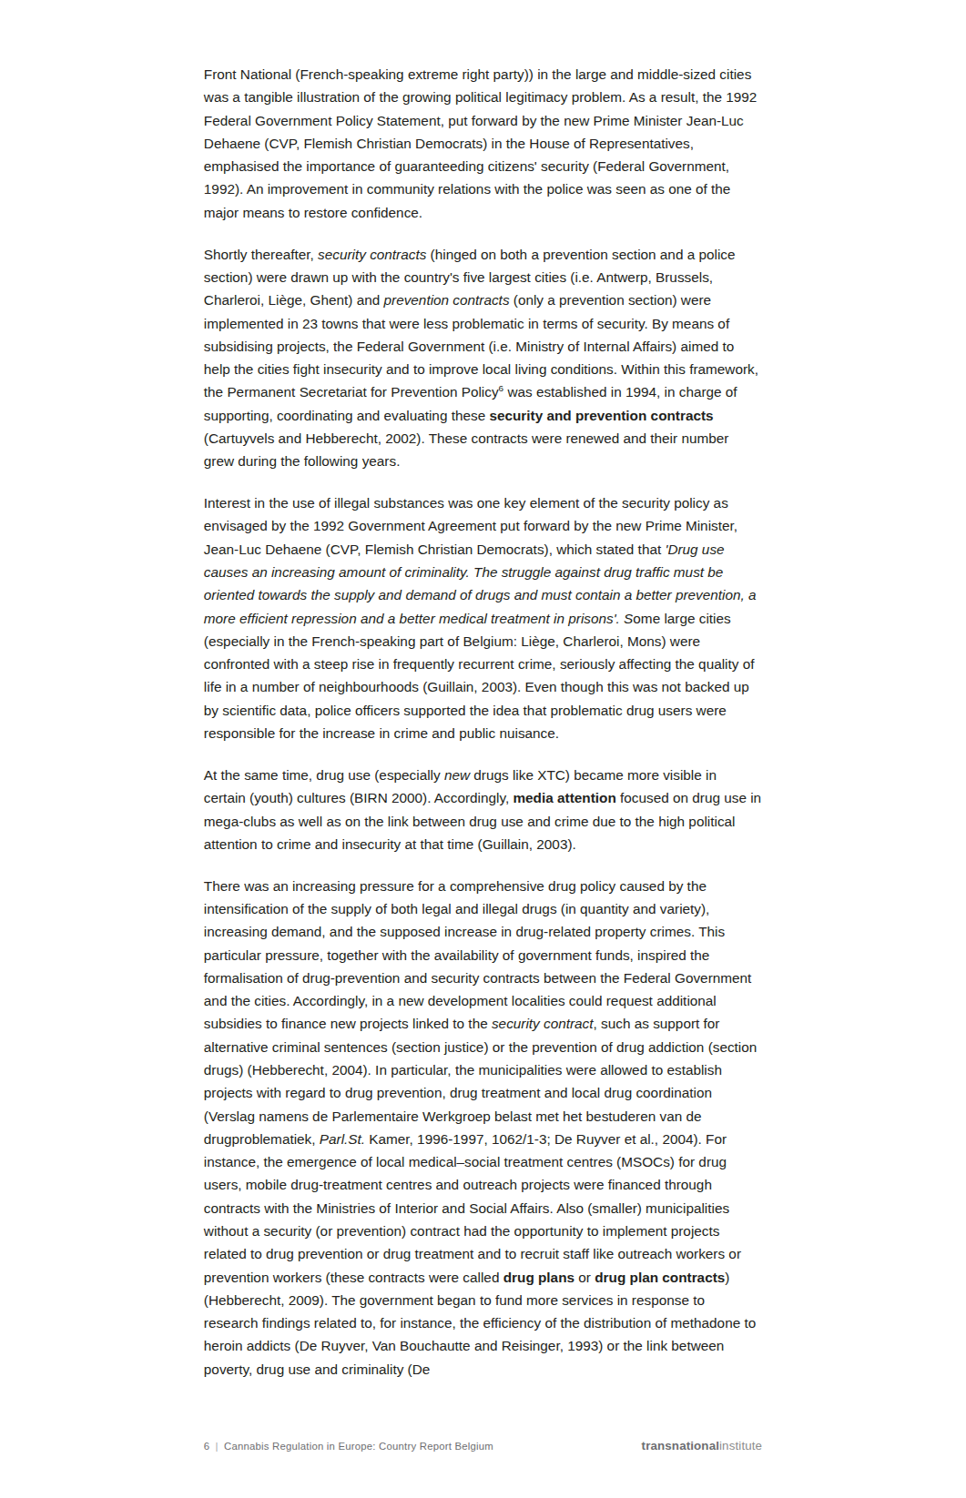Front National (French-speaking extreme right party)) in the large and middle-sized cities was a tangible illustration of the growing political legitimacy problem. As a result, the 1992 Federal Government Policy Statement, put forward by the new Prime Minister Jean-Luc Dehaene (CVP, Flemish Christian Democrats) in the House of Representatives, emphasised the importance of guaranteeding citizens' security (Federal Government, 1992). An improvement in community relations with the police was seen as one of the major means to restore confidence.
Shortly thereafter, security contracts (hinged on both a prevention section and a police section) were drawn up with the country's five largest cities (i.e. Antwerp, Brussels, Charleroi, Liège, Ghent) and prevention contracts (only a prevention section) were implemented in 23 towns that were less problematic in terms of security. By means of subsidising projects, the Federal Government (i.e. Ministry of Internal Affairs) aimed to help the cities fight insecurity and to improve local living conditions. Within this framework, the Permanent Secretariat for Prevention Policy6 was established in 1994, in charge of supporting, coordinating and evaluating these security and prevention contracts (Cartuyvels and Hebberecht, 2002). These contracts were renewed and their number grew during the following years.
Interest in the use of illegal substances was one key element of the security policy as envisaged by the 1992 Government Agreement put forward by the new Prime Minister, Jean-Luc Dehaene (CVP, Flemish Christian Democrats), which stated that 'Drug use causes an increasing amount of criminality. The struggle against drug traffic must be oriented towards the supply and demand of drugs and must contain a better prevention, a more efficient repression and a better medical treatment in prisons'. Some large cities (especially in the French-speaking part of Belgium: Liège, Charleroi, Mons) were confronted with a steep rise in frequently recurrent crime, seriously affecting the quality of life in a number of neighbourhoods (Guillain, 2003). Even though this was not backed up by scientific data, police officers supported the idea that problematic drug users were responsible for the increase in crime and public nuisance.
At the same time, drug use (especially new drugs like XTC) became more visible in certain (youth) cultures (BIRN 2000). Accordingly, media attention focused on drug use in mega-clubs as well as on the link between drug use and crime due to the high political attention to crime and insecurity at that time (Guillain, 2003).
There was an increasing pressure for a comprehensive drug policy caused by the intensification of the supply of both legal and illegal drugs (in quantity and variety), increasing demand, and the supposed increase in drug-related property crimes. This particular pressure, together with the availability of government funds, inspired the formalisation of drug-prevention and security contracts between the Federal Government and the cities. Accordingly, in a new development localities could request additional subsidies to finance new projects linked to the security contract, such as support for alternative criminal sentences (section justice) or the prevention of drug addiction (section drugs) (Hebberecht, 2004). In particular, the municipalities were allowed to establish projects with regard to drug prevention, drug treatment and local drug coordination (Verslag namens de Parlementaire Werkgroep belast met het bestuderen van de drugproblematiek, Parl.St. Kamer, 1996-1997, 1062/1-3; De Ruyver et al., 2004). For instance, the emergence of local medical–social treatment centres (MSOCs) for drug users, mobile drug-treatment centres and outreach projects were financed through contracts with the Ministries of Interior and Social Affairs. Also (smaller) municipalities without a security (or prevention) contract had the opportunity to implement projects related to drug prevention or drug treatment and to recruit staff like outreach workers or prevention workers (these contracts were called drug plans or drug plan contracts) (Hebberecht, 2009). The government began to fund more services in response to research findings related to, for instance, the efficiency of the distribution of methadone to heroin addicts (De Ruyver, Van Bouchautte and Reisinger, 1993) or the link between poverty, drug use and criminality (De
6|Cannabis Regulation in Europe: Country Report Belgium
transnationalinstitute